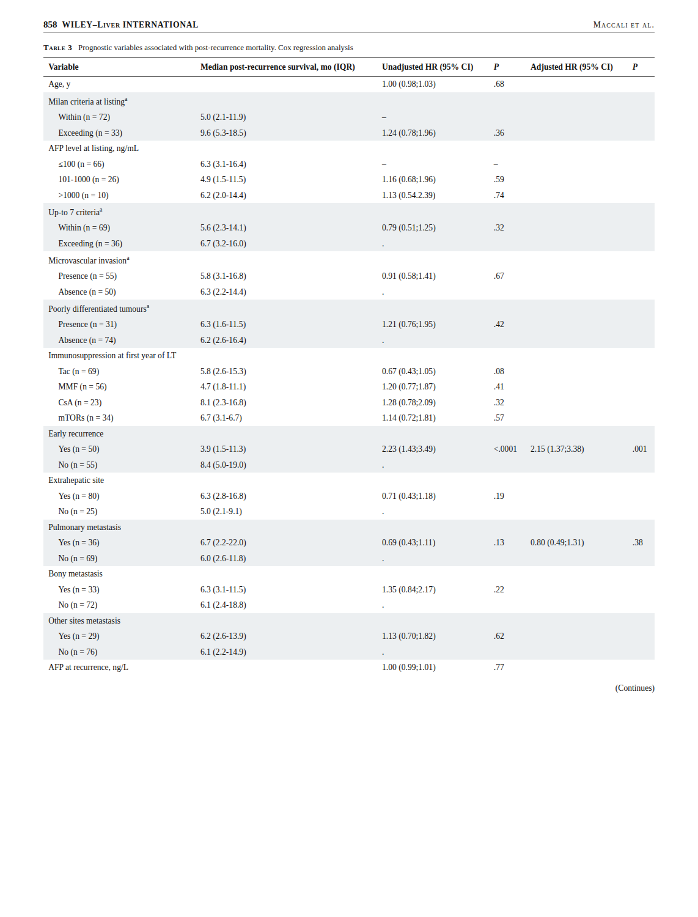858 WILEY–Liver INTERNATIONAL
Maccali et al.
Table 3 Prognostic variables associated with post-recurrence mortality. Cox regression analysis
| Variable | Median post-recurrence survival, mo (IQR) | Unadjusted HR (95% CI) | P | Adjusted HR (95% CI) | P |
| --- | --- | --- | --- | --- | --- |
| Age, y | | 1.00 (0.98;1.03) | .68 | | |
| Milan criteria at listing a | | | | | |
| Within (n = 72) | 5.0 (2.1-11.9) | – | | | |
| Exceeding (n = 33) | 9.6 (5.3-18.5) | 1.24 (0.78;1.96) | .36 | | |
| AFP level at listing, ng/mL | | | | | |
| ≤100 (n = 66) | 6.3 (3.1-16.4) | – | – | | |
| 101-1000 (n = 26) | 4.9 (1.5-11.5) | 1.16 (0.68;1.96) | .59 | | |
| >1000 (n = 10) | 6.2 (2.0-14.4) | 1.13 (0.54.2.39) | .74 | | |
| Up-to 7 criteria a | | | | | |
| Within (n = 69) | 5.6 (2.3-14.1) | 0.79 (0.51;1.25) | .32 | | |
| Exceeding (n = 36) | 6.7 (3.2-16.0) | . | | | |
| Microvascular invasion a | | | | | |
| Presence (n = 55) | 5.8 (3.1-16.8) | 0.91 (0.58;1.41) | .67 | | |
| Absence (n = 50) | 6.3 (2.2-14.4) | . | | | |
| Poorly differentiated tumours a | | | | | |
| Presence (n = 31) | 6.3 (1.6-11.5) | 1.21 (0.76;1.95) | .42 | | |
| Absence (n = 74) | 6.2 (2.6-16.4) | . | | | |
| Immunosuppression at first year of LT | | | | | |
| Tac (n = 69) | 5.8 (2.6-15.3) | 0.67 (0.43;1.05) | .08 | | |
| MMF (n = 56) | 4.7 (1.8-11.1) | 1.20 (0.77;1.87) | .41 | | |
| CsA (n = 23) | 8.1 (2.3-16.8) | 1.28 (0.78;2.09) | .32 | | |
| mTORs (n = 34) | 6.7 (3.1-6.7) | 1.14 (0.72;1.81) | .57 | | |
| Early recurrence | | | | | |
| Yes (n = 50) | 3.9 (1.5-11.3) | 2.23 (1.43;3.49) | <.0001 | 2.15 (1.37;3.38) | .001 |
| No (n = 55) | 8.4 (5.0-19.0) | . | | | |
| Extrahepatic site | | | | | |
| Yes (n = 80) | 6.3 (2.8-16.8) | 0.71 (0.43;1.18) | .19 | | |
| No (n = 25) | 5.0 (2.1-9.1) | . | | | |
| Pulmonary metastasis | | | | | |
| Yes (n = 36) | 6.7 (2.2-22.0) | 0.69 (0.43;1.11) | .13 | 0.80 (0.49;1.31) | .38 |
| No (n = 69) | 6.0 (2.6-11.8) | . | | | |
| Bony metastasis | | | | | |
| Yes (n = 33) | 6.3 (3.1-11.5) | 1.35 (0.84;2.17) | .22 | | |
| No (n = 72) | 6.1 (2.4-18.8) | . | | | |
| Other sites metastasis | | | | | |
| Yes (n = 29) | 6.2 (2.6-13.9) | 1.13 (0.70;1.82) | .62 | | |
| No (n = 76) | 6.1 (2.2-14.9) | . | | | |
| AFP at recurrence, ng/L | | 1.00 (0.99;1.01) | .77 | | |
(Continues)